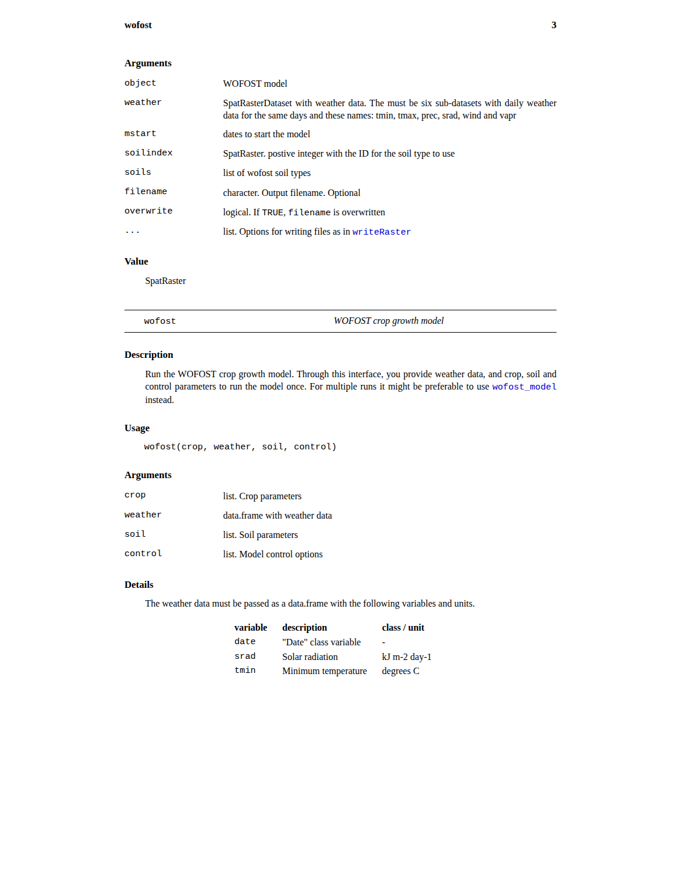wofost 3
Arguments
object
WOFOST model
weather
SpatRasterDataset with weather data. The must be six sub-datasets with daily weather data for the same days and these names: tmin, tmax, prec, srad, wind and vapr
mstart
dates to start the model
soilindex
SpatRaster. postive integer with the ID for the soil type to use
soils
list of wofost soil types
filename
character. Output filename. Optional
overwrite
logical. If TRUE, filename is overwritten
...
list. Options for writing files as in writeRaster
Value
SpatRaster
wofost WOFOST crop growth model
Description
Run the WOFOST crop growth model. Through this interface, you provide weather data, and crop, soil and control parameters to run the model once. For multiple runs it might be preferable to use wofost_model instead.
Usage
wofost(crop, weather, soil, control)
Arguments
crop
list. Crop parameters
weather
data.frame with weather data
soil
list. Soil parameters
control
list. Model control options
Details
The weather data must be passed as a data.frame with the following variables and units.
| variable | description | class / unit |
| --- | --- | --- |
| date | "Date" class variable | - |
| srad | Solar radiation | kJ m-2 day-1 |
| tmin | Minimum temperature | degrees C |